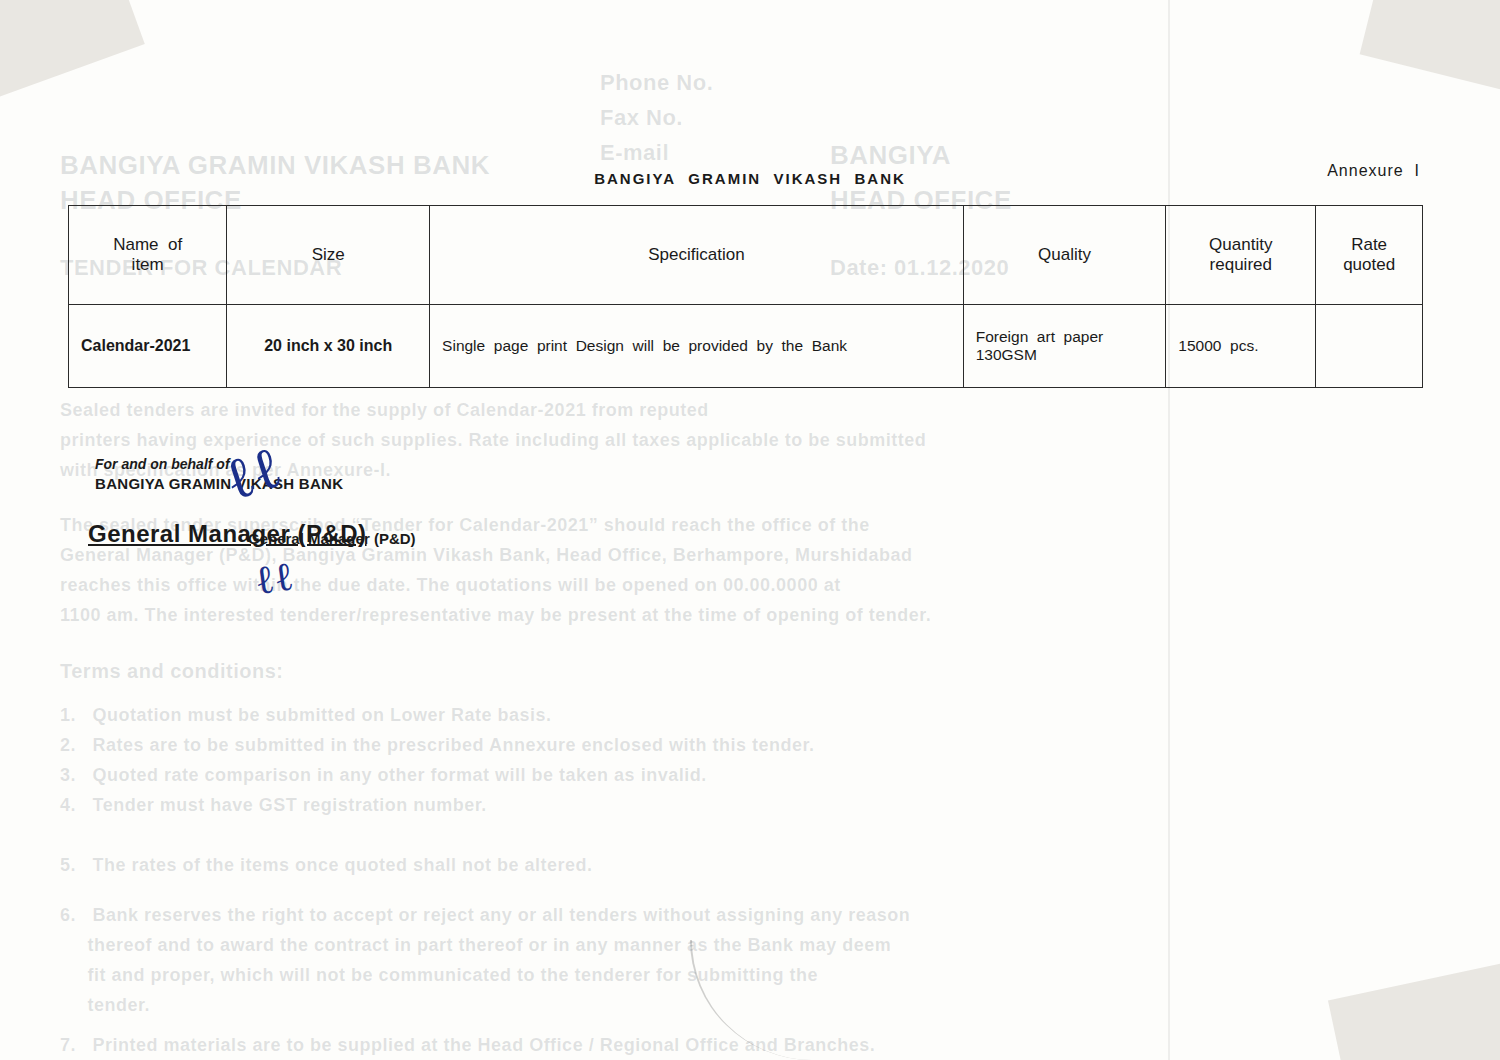Phone No.
Fax No.
E-mail
BANGIYA
BANGIYA GRAMIN VIKASH BANK
HEAD OFFICE
HEAD OFFICE
TENDER FOR CALENDAR
Date: 01.12.2020
Sealed tenders are invited for the supply of Calendar-2021 from reputed
printers having experience of such supplies. Rate including all taxes applicable to be submitted
with specification as per Annexure-I.
The sealed tender superscribed “Tender for Calendar-2021” should reach the office of the
General Manager (P&D), Bangiya Gramin Vikash Bank, Head Office, Berhampore, Murshidabad
reaches this office within the due date. The quotations will be opened on 00.00.0000 at
1100 am. The interested tenderer/representative may be present at the time of opening of tender.
Terms and conditions:
1. Quotation must be submitted on Lower Rate basis.
2. Rates are to be submitted in the prescribed Annexure enclosed with this tender.
3. Quoted rate comparison in any other format will be taken as invalid.
4. Tender must have GST registration number.
5. The rates of the items once quoted shall not be altered.
6. Bank reserves the right to accept or reject any or all tenders without assigning any reason
thereof and to award the contract in part thereof or in any manner as the Bank may deem
fit and proper, which will not be communicated to the tenderer for submitting the
tender.
7. Printed materials are to be supplied at the Head Office / Regional Office and Branches.
Annexure I
BANGIYA GRAMIN VIKASH BANK
| Name of item | Size | Specification | Quality | Quantity required | Rate quoted |
| --- | --- | --- | --- | --- | --- |
| Calendar-2021 | 20 inch x 30 inch | Single page print Design will be provided by the Bank | Foreign art paper 130GSM | 15000 pcs. | |
For and on behalf of
BANGIYA GRAMIN VIKASH BANK
General Manager (P&D)
General Manager (P&D)
ℓℓ
ℓℓ